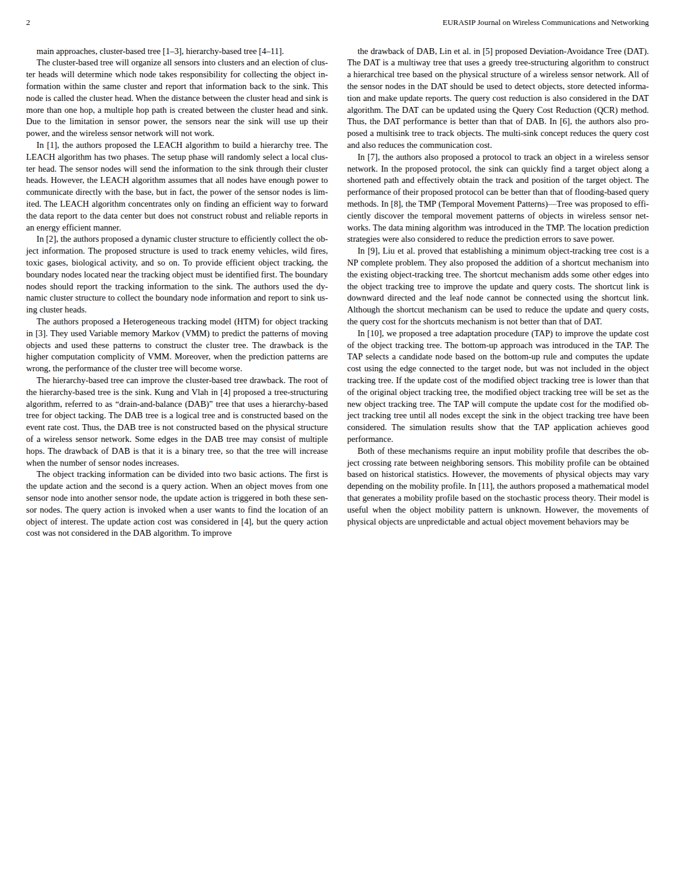2 EURASIP Journal on Wireless Communications and Networking
main approaches, cluster-based tree [1–3], hierarchy-based tree [4–11].
The cluster-based tree will organize all sensors into clusters and an election of cluster heads will determine which node takes responsibility for collecting the object information within the same cluster and report that information back to the sink. This node is called the cluster head. When the distance between the cluster head and sink is more than one hop, a multiple hop path is created between the cluster head and sink. Due to the limitation in sensor power, the sensors near the sink will use up their power, and the wireless sensor network will not work.
In [1], the authors proposed the LEACH algorithm to build a hierarchy tree. The LEACH algorithm has two phases. The setup phase will randomly select a local cluster head. The sensor nodes will send the information to the sink through their cluster heads. However, the LEACH algorithm assumes that all nodes have enough power to communicate directly with the base, but in fact, the power of the sensor nodes is limited. The LEACH algorithm concentrates only on finding an efficient way to forward the data report to the data center but does not construct robust and reliable reports in an energy efficient manner.
In [2], the authors proposed a dynamic cluster structure to efficiently collect the object information. The proposed structure is used to track enemy vehicles, wild fires, toxic gases, biological activity, and so on. To provide efficient object tracking, the boundary nodes located near the tracking object must be identified first. The boundary nodes should report the tracking information to the sink. The authors used the dynamic cluster structure to collect the boundary node information and report to sink using cluster heads.
The authors proposed a Heterogeneous tracking model (HTM) for object tracking in [3]. They used Variable memory Markov (VMM) to predict the patterns of moving objects and used these patterns to construct the cluster tree. The drawback is the higher computation complicity of VMM. Moreover, when the prediction patterns are wrong, the performance of the cluster tree will become worse.
The hierarchy-based tree can improve the cluster-based tree drawback. The root of the hierarchy-based tree is the sink. Kung and Vlah in [4] proposed a tree-structuring algorithm, referred to as “drain-and-balance (DAB)” tree that uses a hierarchy-based tree for object tacking. The DAB tree is a logical tree and is constructed based on the event rate cost. Thus, the DAB tree is not constructed based on the physical structure of a wireless sensor network. Some edges in the DAB tree may consist of multiple hops. The drawback of DAB is that it is a binary tree, so that the tree will increase when the number of sensor nodes increases.
The object tracking information can be divided into two basic actions. The first is the update action and the second is a query action. When an object moves from one sensor node into another sensor node, the update action is triggered in both these sensor nodes. The query action is invoked when a user wants to find the location of an object of interest. The update action cost was considered in [4], but the query action cost was not considered in the DAB algorithm. To improve
the drawback of DAB, Lin et al. in [5] proposed Deviation-Avoidance Tree (DAT). The DAT is a multiway tree that uses a greedy tree-structuring algorithm to construct a hierarchical tree based on the physical structure of a wireless sensor network. All of the sensor nodes in the DAT should be used to detect objects, store detected information and make update reports. The query cost reduction is also considered in the DAT algorithm. The DAT can be updated using the Query Cost Reduction (QCR) method. Thus, the DAT performance is better than that of DAB. In [6], the authors also proposed a multisink tree to track objects. The multi-sink concept reduces the query cost and also reduces the communication cost.
In [7], the authors also proposed a protocol to track an object in a wireless sensor network. In the proposed protocol, the sink can quickly find a target object along a shortened path and effectively obtain the track and position of the target object. The performance of their proposed protocol can be better than that of flooding-based query methods. In [8], the TMP (Temporal Movement Patterns)—Tree was proposed to efficiently discover the temporal movement patterns of objects in wireless sensor networks. The data mining algorithm was introduced in the TMP. The location prediction strategies were also considered to reduce the prediction errors to save power.
In [9], Liu et al. proved that establishing a minimum object-tracking tree cost is a NP complete problem. They also proposed the addition of a shortcut mechanism into the existing object-tracking tree. The shortcut mechanism adds some other edges into the object tracking tree to improve the update and query costs. The shortcut link is downward directed and the leaf node cannot be connected using the shortcut link. Although the shortcut mechanism can be used to reduce the update and query costs, the query cost for the shortcuts mechanism is not better than that of DAT.
In [10], we proposed a tree adaptation procedure (TAP) to improve the update cost of the object tracking tree. The bottom-up approach was introduced in the TAP. The TAP selects a candidate node based on the bottom-up rule and computes the update cost using the edge connected to the target node, but was not included in the object tracking tree. If the update cost of the modified object tracking tree is lower than that of the original object tracking tree, the modified object tracking tree will be set as the new object tracking tree. The TAP will compute the update cost for the modified object tracking tree until all nodes except the sink in the object tracking tree have been considered. The simulation results show that the TAP application achieves good performance.
Both of these mechanisms require an input mobility profile that describes the object crossing rate between neighboring sensors. This mobility profile can be obtained based on historical statistics. However, the movements of physical objects may vary depending on the mobility profile. In [11], the authors proposed a mathematical model that generates a mobility profile based on the stochastic process theory. Their model is useful when the object mobility pattern is unknown. However, the movements of physical objects are unpredictable and actual object movement behaviors may be